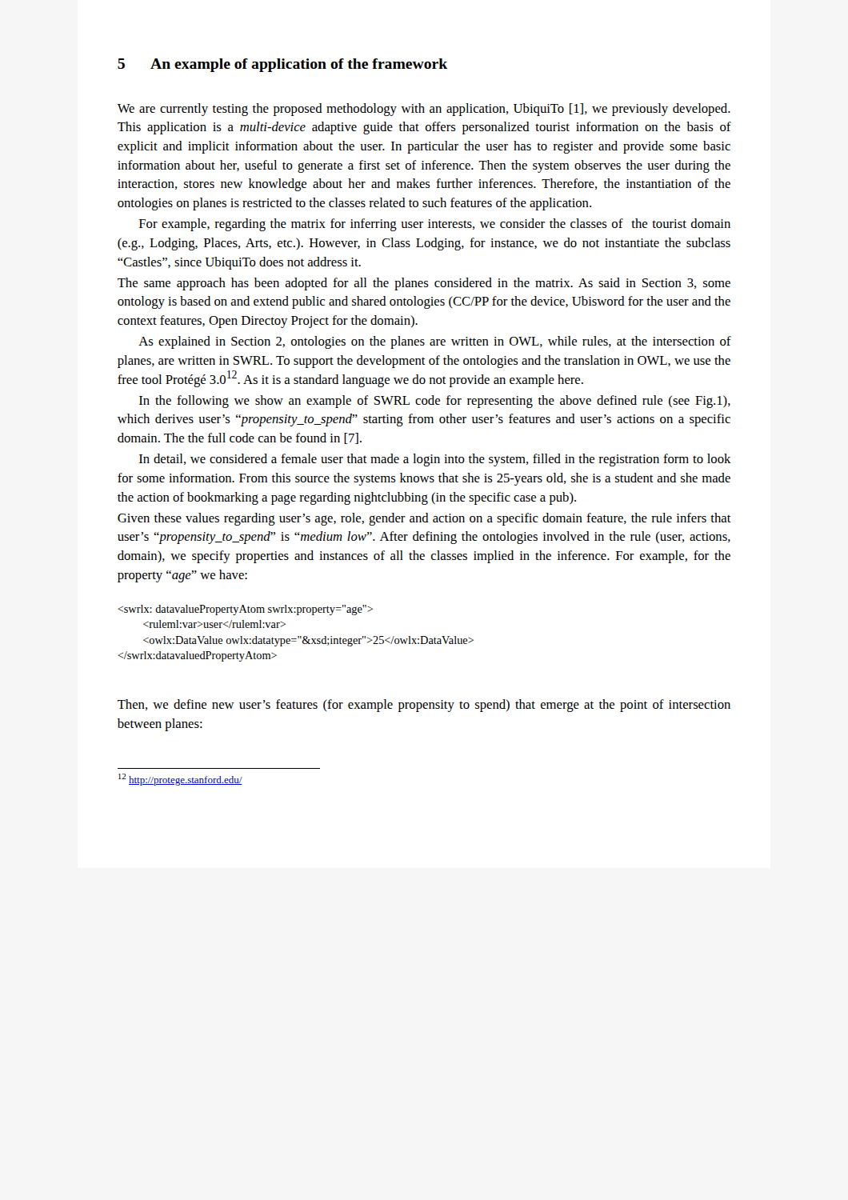5 An example of application of the framework
We are currently testing the proposed methodology with an application, UbiquiTo [1], we previously developed. This application is a multi-device adaptive guide that offers personalized tourist information on the basis of explicit and implicit information about the user. In particular the user has to register and provide some basic information about her, useful to generate a first set of inference. Then the system observes the user during the interaction, stores new knowledge about her and makes further inferences. Therefore, the instantiation of the ontologies on planes is restricted to the classes related to such features of the application.
For example, regarding the matrix for inferring user interests, we consider the classes of the tourist domain (e.g., Lodging, Places, Arts, etc.). However, in Class Lodging, for instance, we do not instantiate the subclass “Castles”, since UbiquiTo does not address it.
The same approach has been adopted for all the planes considered in the matrix. As said in Section 3, some ontology is based on and extend public and shared ontologies (CC/PP for the device, Ubisword for the user and the context features, Open Directoy Project for the domain).
As explained in Section 2, ontologies on the planes are written in OWL, while rules, at the intersection of planes, are written in SWRL. To support the development of the ontologies and the translation in OWL, we use the free tool Protégé 3.012. As it is a standard language we do not provide an example here.
In the following we show an example of SWRL code for representing the above defined rule (see Fig.1), which derives user’s “propensity_to_spend” starting from other user’s features and user’s actions on a specific domain. The the full code can be found in [7].
In detail, we considered a female user that made a login into the system, filled in the registration form to look for some information. From this source the systems knows that she is 25-years old, she is a student and she made the action of bookmarking a page regarding nightclubbing (in the specific case a pub).
Given these values regarding user’s age, role, gender and action on a specific domain feature, the rule infers that user’s “propensity_to_spend” is “medium low”. After defining the ontologies involved in the rule (user, actions, domain), we specify properties and instances of all the classes implied in the inference. For example, for the property “age” we have:
<swrlx: datavaluePropertyAtom swrlx:property="age">
<ruleml:var>user</ruleml:var>
<owlx:DataValue owlx:datatype="&xsd;integer">25</owlx:DataValue>
</swrlx:datavaluedPropertyAtom>
Then, we define new user’s features (for example propensity to spend) that emerge at the point of intersection between planes:
12 http://protege.stanford.edu/